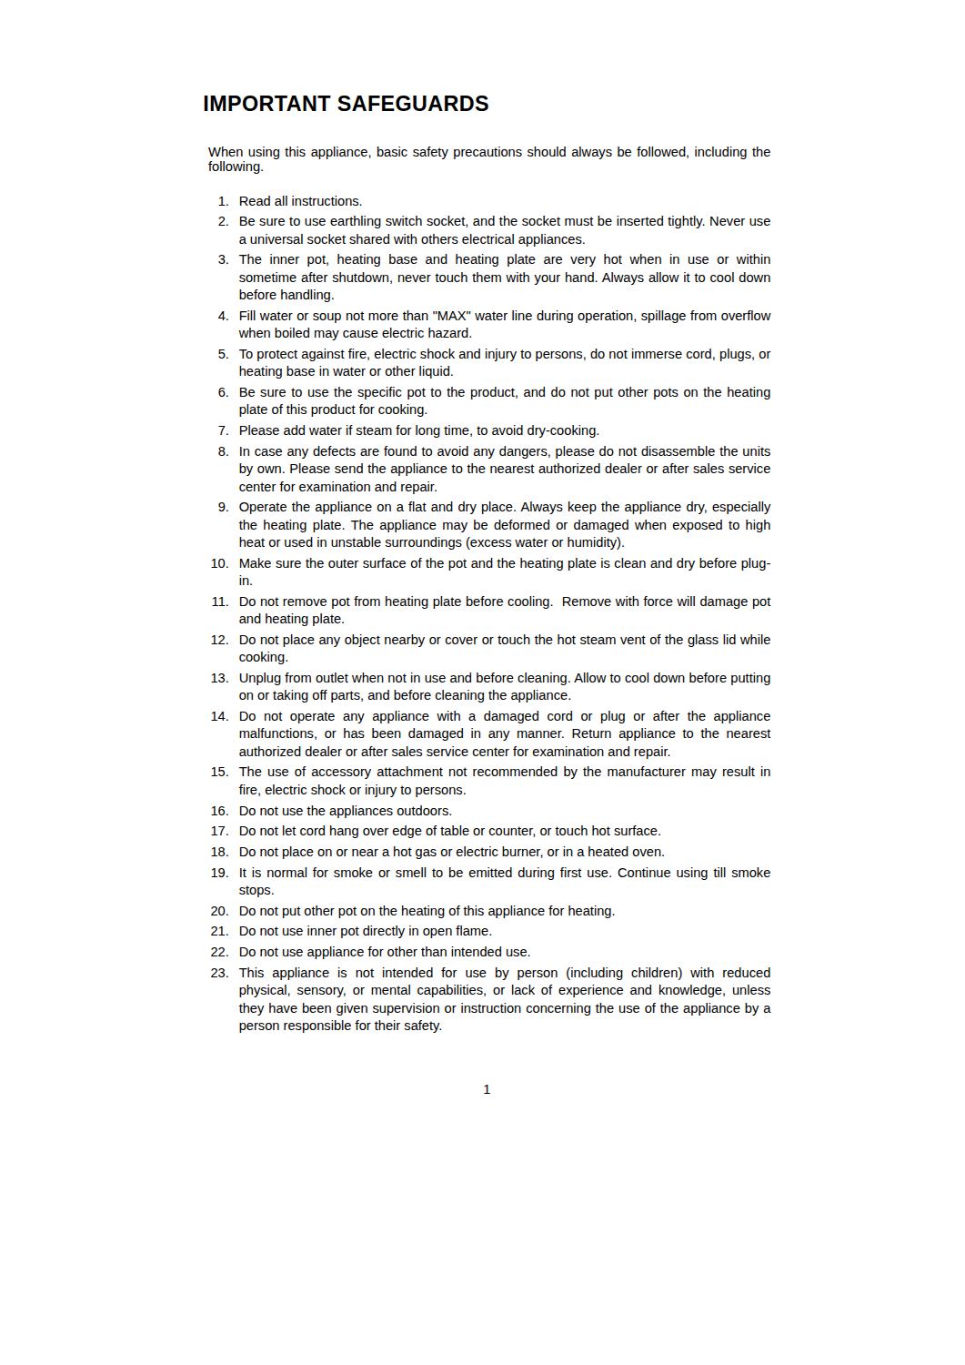IMPORTANT SAFEGUARDS
When using this appliance, basic safety precautions should always be followed, including the following.
Read all instructions.
Be sure to use earthling switch socket, and the socket must be inserted tightly. Never use a universal socket shared with others electrical appliances.
The inner pot, heating base and heating plate are very hot when in use or within sometime after shutdown, never touch them with your hand. Always allow it to cool down before handling.
Fill water or soup not more than "MAX" water line during operation, spillage from overflow when boiled may cause electric hazard.
To protect against fire, electric shock and injury to persons, do not immerse cord, plugs, or heating base in water or other liquid.
Be sure to use the specific pot to the product, and do not put other pots on the heating plate of this product for cooking.
Please add water if steam for long time, to avoid dry-cooking.
In case any defects are found to avoid any dangers, please do not disassemble the units by own. Please send the appliance to the nearest authorized dealer or after sales service center for examination and repair.
Operate the appliance on a flat and dry place. Always keep the appliance dry, especially the heating plate. The appliance may be deformed or damaged when exposed to high heat or used in unstable surroundings (excess water or humidity).
Make sure the outer surface of the pot and the heating plate is clean and dry before plug-in.
Do not remove pot from heating plate before cooling. Remove with force will damage pot and heating plate.
Do not place any object nearby or cover or touch the hot steam vent of the glass lid while cooking.
Unplug from outlet when not in use and before cleaning. Allow to cool down before putting on or taking off parts, and before cleaning the appliance.
Do not operate any appliance with a damaged cord or plug or after the appliance malfunctions, or has been damaged in any manner. Return appliance to the nearest authorized dealer or after sales service center for examination and repair.
The use of accessory attachment not recommended by the manufacturer may result in fire, electric shock or injury to persons.
Do not use the appliances outdoors.
Do not let cord hang over edge of table or counter, or touch hot surface.
Do not place on or near a hot gas or electric burner, or in a heated oven.
It is normal for smoke or smell to be emitted during first use. Continue using till smoke stops.
Do not put other pot on the heating of this appliance for heating.
Do not use inner pot directly in open flame.
Do not use appliance for other than intended use.
This appliance is not intended for use by person (including children) with reduced physical, sensory, or mental capabilities, or lack of experience and knowledge, unless they have been given supervision or instruction concerning the use of the appliance by a person responsible for their safety.
1